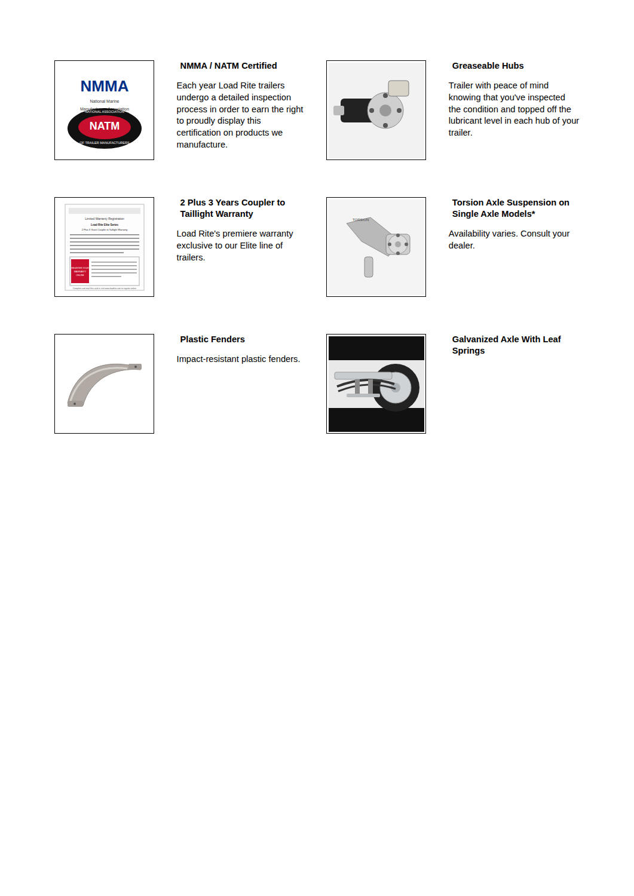| | NMMA / NATM Certified Each year Load Rite trailers undergo a detailed inspection process in order to earn the right to proudly display this certification on products we manufacture. | | Greaseable Hubs Trailer with peace of mind knowing that you've inspected the condition and topped off the lubricant level in each hub of your trailer. |
| | 2 Plus 3 Years Coupler to Taillight Warranty Load Rite's premiere warranty exclusive to our Elite line of trailers. | | Torsion Axle Suspension on Single Axle Models* Availability varies. Consult your dealer. |
| | Plastic Fenders Impact-resistant plastic fenders. | | Galvanized Axle With Leaf Springs |